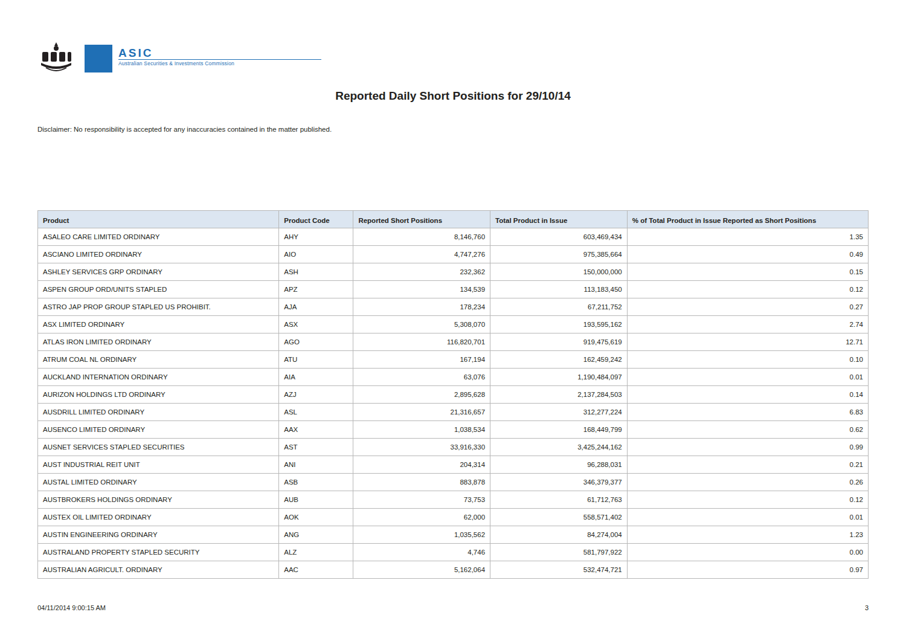ASIC
Australian Securities & Investments Commission
Reported Daily Short Positions for 29/10/14
Disclaimer: No responsibility is accepted for any inaccuracies contained in the matter published.
| Product | Product Code | Reported Short Positions | Total Product in Issue | % of Total Product in Issue Reported as Short Positions |
| --- | --- | --- | --- | --- |
| ASALEO CARE LIMITED ORDINARY | AHY | 8,146,760 | 603,469,434 | 1.35 |
| ASCIANO LIMITED ORDINARY | AIO | 4,747,276 | 975,385,664 | 0.49 |
| ASHLEY SERVICES GRP ORDINARY | ASH | 232,362 | 150,000,000 | 0.15 |
| ASPEN GROUP ORD/UNITS STAPLED | APZ | 134,539 | 113,183,450 | 0.12 |
| ASTRO JAP PROP GROUP STAPLED US PROHIBIT. | AJA | 178,234 | 67,211,752 | 0.27 |
| ASX LIMITED ORDINARY | ASX | 5,308,070 | 193,595,162 | 2.74 |
| ATLAS IRON LIMITED ORDINARY | AGO | 116,820,701 | 919,475,619 | 12.71 |
| ATRUM COAL NL ORDINARY | ATU | 167,194 | 162,459,242 | 0.10 |
| AUCKLAND INTERNATION ORDINARY | AIA | 63,076 | 1,190,484,097 | 0.01 |
| AURIZON HOLDINGS LTD ORDINARY | AZJ | 2,895,628 | 2,137,284,503 | 0.14 |
| AUSDRILL LIMITED ORDINARY | ASL | 21,316,657 | 312,277,224 | 6.83 |
| AUSENCO LIMITED ORDINARY | AAX | 1,038,534 | 168,449,799 | 0.62 |
| AUSNET SERVICES STAPLED SECURITIES | AST | 33,916,330 | 3,425,244,162 | 0.99 |
| AUST INDUSTRIAL REIT UNIT | ANI | 204,314 | 96,288,031 | 0.21 |
| AUSTAL LIMITED ORDINARY | ASB | 883,878 | 346,379,377 | 0.26 |
| AUSTBROKERS HOLDINGS ORDINARY | AUB | 73,753 | 61,712,763 | 0.12 |
| AUSTEX OIL LIMITED ORDINARY | AOK | 62,000 | 558,571,402 | 0.01 |
| AUSTIN ENGINEERING ORDINARY | ANG | 1,035,562 | 84,274,004 | 1.23 |
| AUSTRALAND PROPERTY STAPLED SECURITY | ALZ | 4,746 | 581,797,922 | 0.00 |
| AUSTRALIAN AGRICULT. ORDINARY | AAC | 5,162,064 | 532,474,721 | 0.97 |
04/11/2014 9:00:15 AM
3